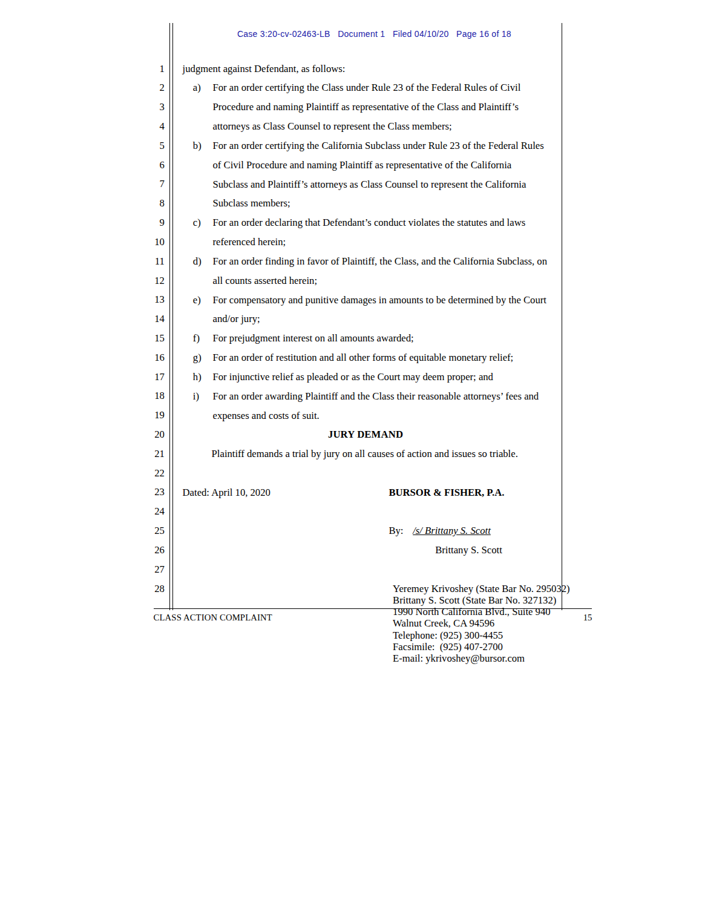Case 3:20-cv-02463-LB Document 1 Filed 04/10/20 Page 16 of 18
1
2
3
4
5
6
7
8
9
10
11
12
13
14
15
16
17
18
19
20
21
22
23
24
25
26
27
28
judgment against Defendant, as follows:
a) For an order certifying the Class under Rule 23 of the Federal Rules of Civil Procedure and naming Plaintiff as representative of the Class and Plaintiff’s attorneys as Class Counsel to represent the Class members;
b) For an order certifying the California Subclass under Rule 23 of the Federal Rules of Civil Procedure and naming Plaintiff as representative of the California Subclass and Plaintiff’s attorneys as Class Counsel to represent the California Subclass members;
c) For an order declaring that Defendant’s conduct violates the statutes and laws referenced herein;
d) For an order finding in favor of Plaintiff, the Class, and the California Subclass, on all counts asserted herein;
e) For compensatory and punitive damages in amounts to be determined by the Court and/or jury;
f) For prejudgment interest on all amounts awarded;
g) For an order of restitution and all other forms of equitable monetary relief;
h) For injunctive relief as pleaded or as the Court may deem proper; and
i) For an order awarding Plaintiff and the Class their reasonable attorneys’ fees and expenses and costs of suit.
JURY DEMAND
Plaintiff demands a trial by jury on all causes of action and issues so triable.
Dated: April 10, 2020
BURSOR & FISHER, P.A.
By: /s/ Brittany S. Scott
Brittany S. Scott
Yeremey Krivoshey (State Bar No. 295032)
Brittany S. Scott (State Bar No. 327132)
1990 North California Blvd., Suite 940
Walnut Creek, CA 94596
Telephone: (925) 300-4455
Facsimile: (925) 407-2700
E-mail: ykrivoshey@bursor.com
CLASS ACTION COMPLAINT 15